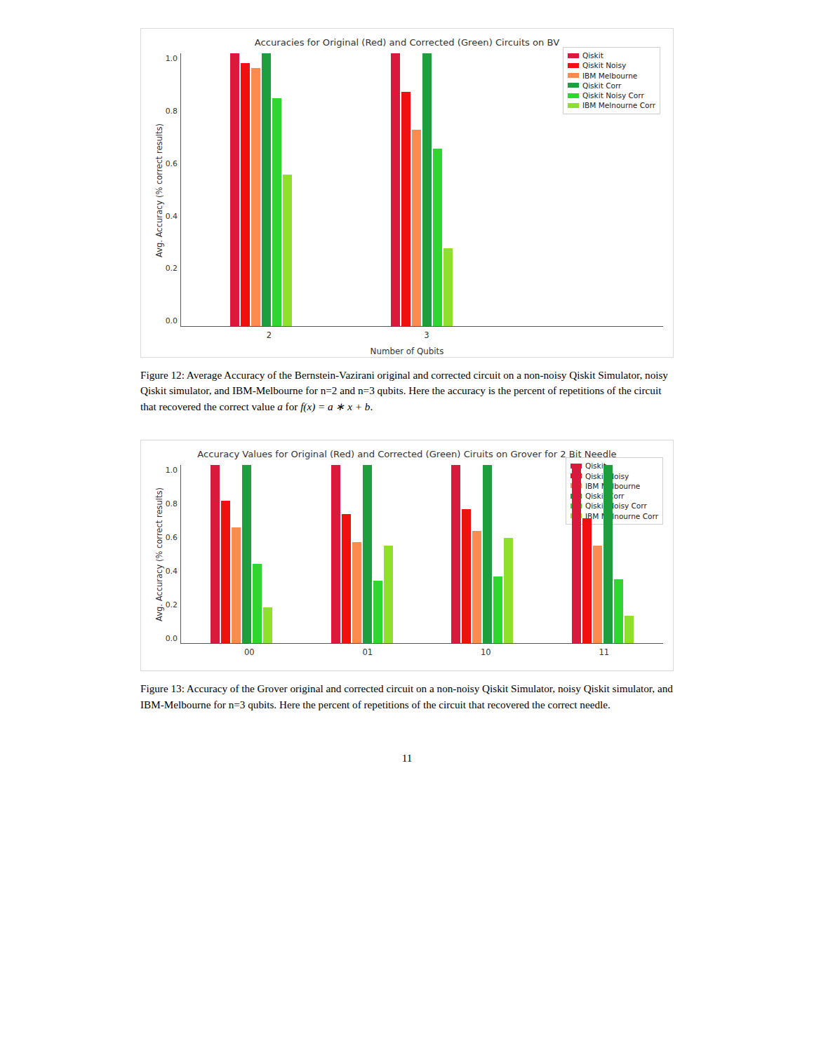Accuracies for Original (Red) and Corrected (Green) Circuits on BV
Qiskit
Qiskit Noisy
IBM Melbourne
Qiskit Corr
Qiskit Noisy Corr
IBM Melnourne Corr
Avg. Accuracy (% correct results)
1.0 0.8 0.6 0.4 0.2 0.0
2
3
Number of Qubits
Figure 12: Average Accuracy of the Bernstein-Vazirani original and corrected circuit on a non-noisy Qiskit Simulator, noisy Qiskit simulator, and IBM-Melbourne for n=2 and n=3 qubits. Here the accuracy is the percent of repetitions of the circuit that recovered the correct value a for f(x) = a ∗ x + b.
Accuracy Values for Original (Red) and Corrected (Green) Ciruits on Grover for 2 Bit Needle
Qiskit
Qiskit Noisy
IBM Melbourne
Qiskit Corr
Qiskit Noisy Corr
IBM Melnourne Corr
Avg. Accuracy (% correct results)
1.0 0.8 0.6 0.4 0.2 0.0
00
01
10
11
Figure 13: Accuracy of the Grover original and corrected circuit on a non-noisy Qiskit Simulator, noisy Qiskit simulator, and IBM-Melbourne for n=3 qubits. Here the percent of repetitions of the circuit that recovered the correct needle.
11